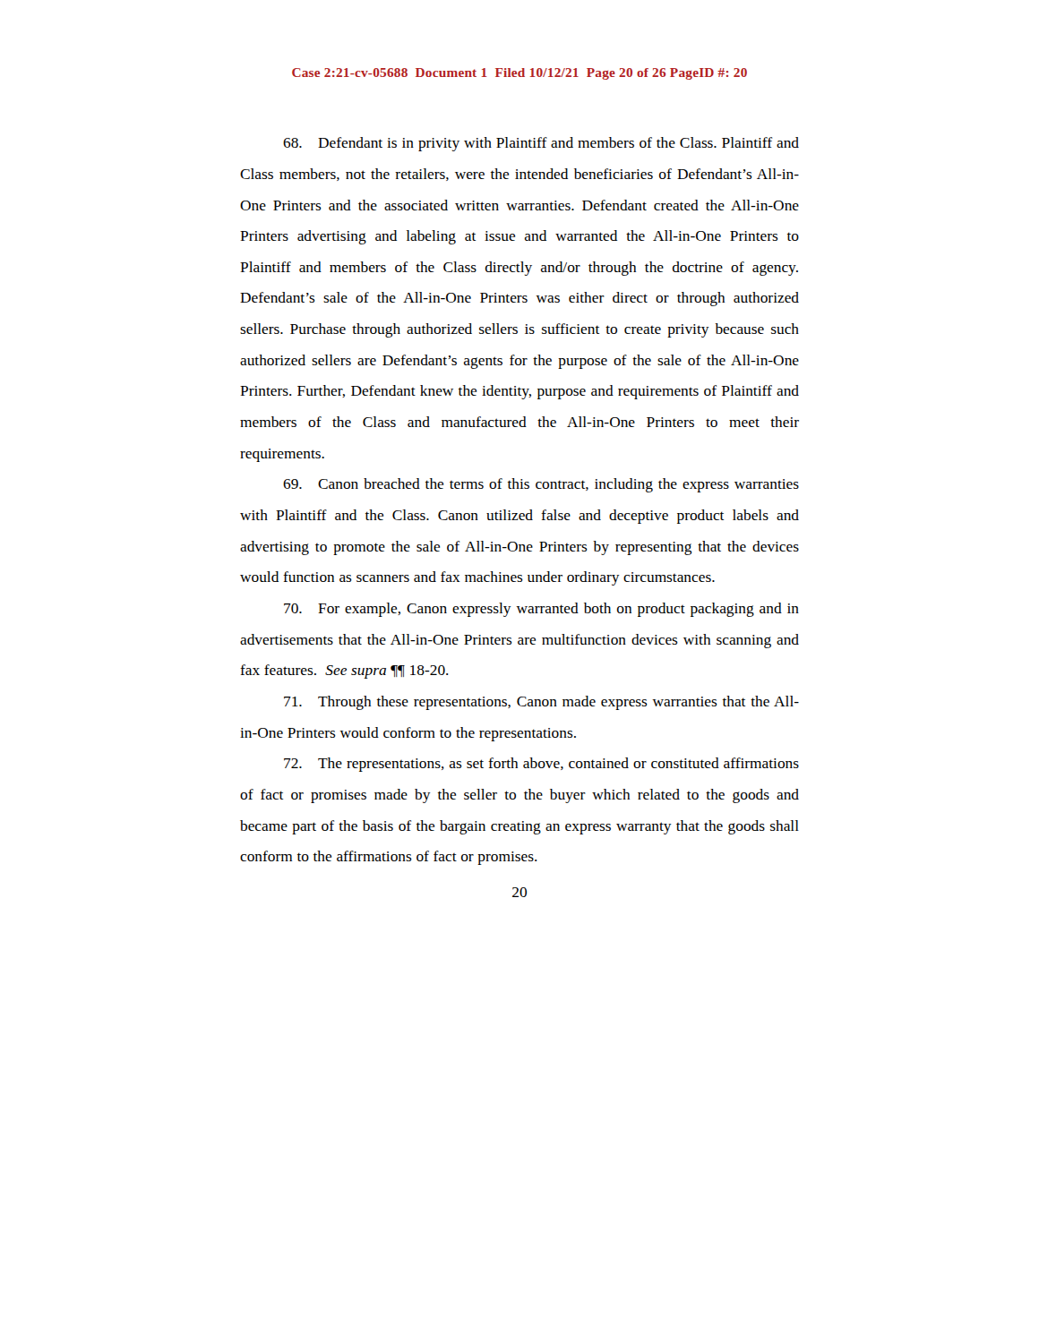Case 2:21-cv-05688 Document 1 Filed 10/12/21 Page 20 of 26 PageID #: 20
68. Defendant is in privity with Plaintiff and members of the Class. Plaintiff and Class members, not the retailers, were the intended beneficiaries of Defendant’s All-in-One Printers and the associated written warranties. Defendant created the All-in-One Printers advertising and labeling at issue and warranted the All-in-One Printers to Plaintiff and members of the Class directly and/or through the doctrine of agency. Defendant’s sale of the All-in-One Printers was either direct or through authorized sellers. Purchase through authorized sellers is sufficient to create privity because such authorized sellers are Defendant’s agents for the purpose of the sale of the All-in-One Printers. Further, Defendant knew the identity, purpose and requirements of Plaintiff and members of the Class and manufactured the All-in-One Printers to meet their requirements.
69. Canon breached the terms of this contract, including the express warranties with Plaintiff and the Class. Canon utilized false and deceptive product labels and advertising to promote the sale of All-in-One Printers by representing that the devices would function as scanners and fax machines under ordinary circumstances.
70. For example, Canon expressly warranted both on product packaging and in advertisements that the All-in-One Printers are multifunction devices with scanning and fax features. See supra ¶¶ 18-20.
71. Through these representations, Canon made express warranties that the All-in-One Printers would conform to the representations.
72. The representations, as set forth above, contained or constituted affirmations of fact or promises made by the seller to the buyer which related to the goods and became part of the basis of the bargain creating an express warranty that the goods shall conform to the affirmations of fact or promises.
20